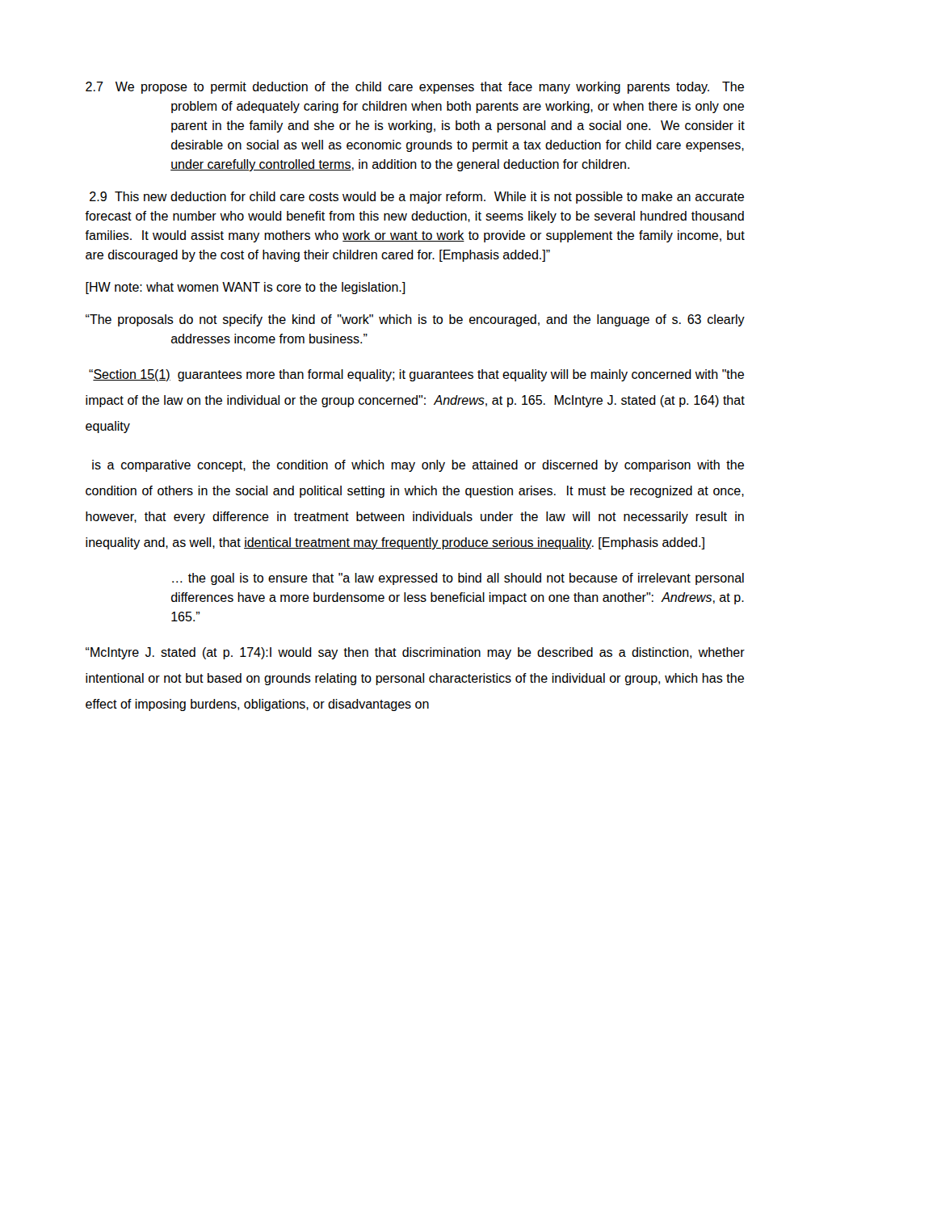2.7 We propose to permit deduction of the child care expenses that face many working parents today. The problem of adequately caring for children when both parents are working, or when there is only one parent in the family and she or he is working, is both a personal and a social one. We consider it desirable on social as well as economic grounds to permit a tax deduction for child care expenses, under carefully controlled terms, in addition to the general deduction for children.
2.9 This new deduction for child care costs would be a major reform. While it is not possible to make an accurate forecast of the number who would benefit from this new deduction, it seems likely to be several hundred thousand families. It would assist many mothers who work or want to work to provide or supplement the family income, but are discouraged by the cost of having their children cared for. [Emphasis added.]”
[HW note: what women WANT is core to the legislation.]
“The proposals do not specify the kind of "work" which is to be encouraged, and the language of s. 63 clearly addresses income from business.”
“Section 15(1) guarantees more than formal equality; it guarantees that equality will be mainly concerned with "the impact of the law on the individual or the group concerned": Andrews, at p. 165. McIntyre J. stated (at p. 164) that equality
is a comparative concept, the condition of which may only be attained or discerned by comparison with the condition of others in the social and political setting in which the question arises. It must be recognized at once, however, that every difference in treatment between individuals under the law will not necessarily result in inequality and, as well, that identical treatment may frequently produce serious inequality. [Emphasis added.]
… the goal is to ensure that "a law expressed to bind all should not because of irrelevant personal differences have a more burdensome or less beneficial impact on one than another": Andrews, at p. 165.”
“McIntyre J. stated (at p. 174):I would say then that discrimination may be described as a distinction, whether intentional or not but based on grounds relating to personal characteristics of the individual or group, which has the effect of imposing burdens, obligations, or disadvantages on